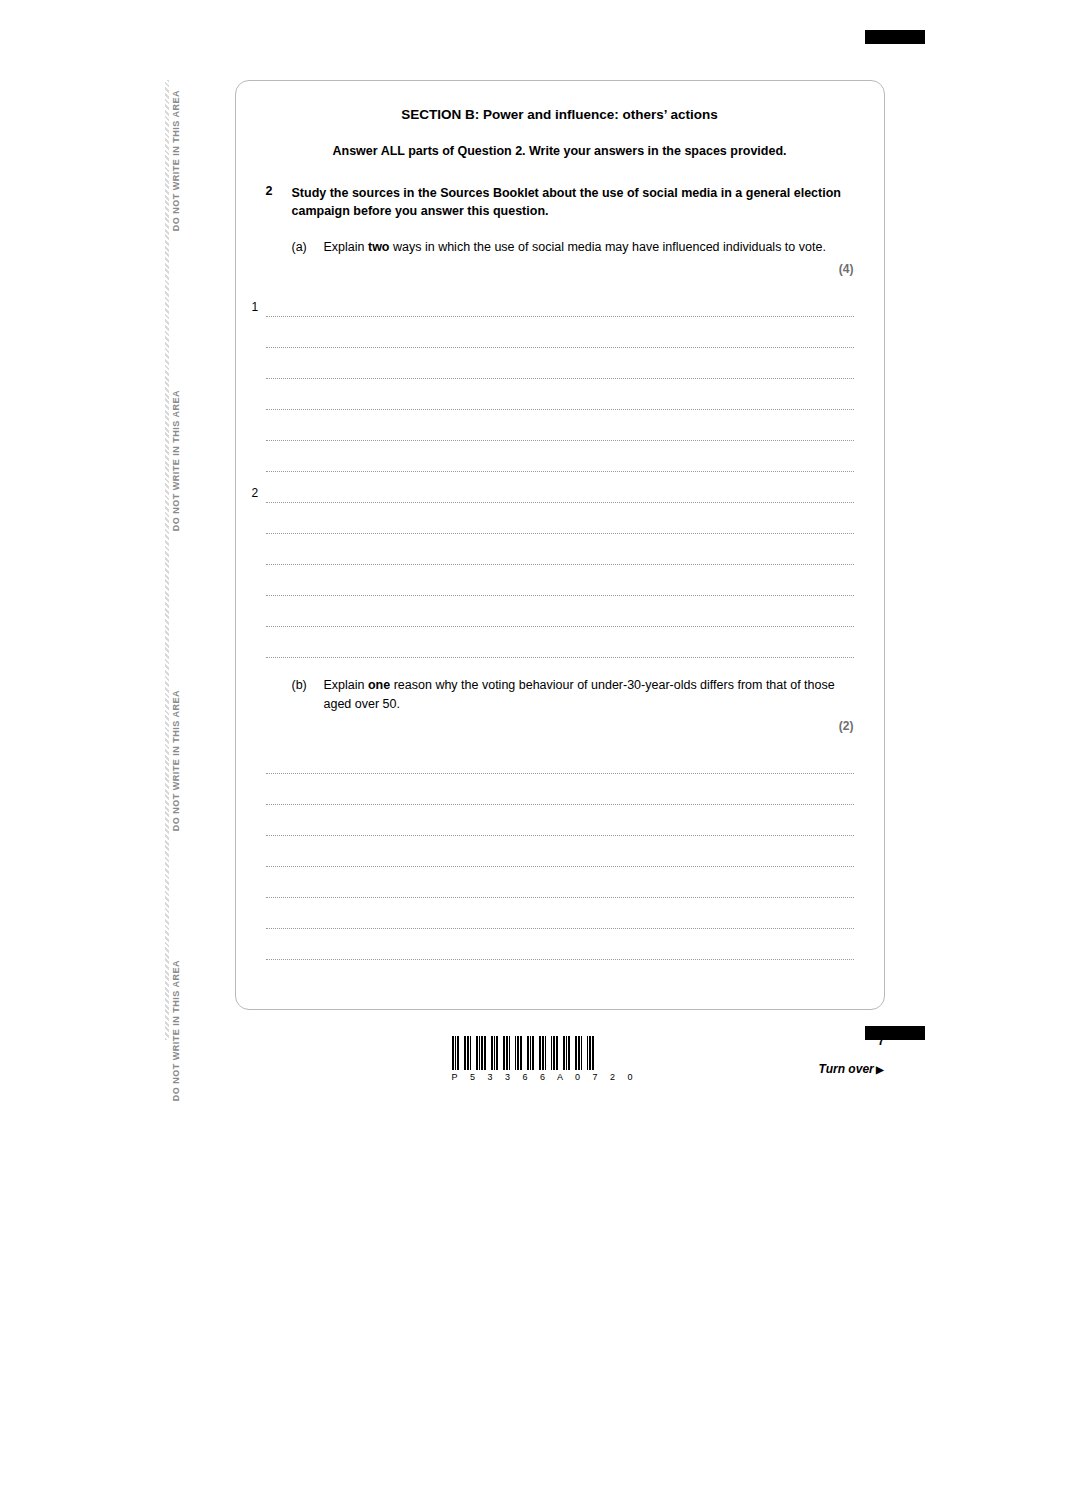DO NOT WRITE IN THIS AREA
DO NOT WRITE IN THIS AREA
DO NOT WRITE IN THIS AREA
DO NOT WRITE IN THIS AREA
SECTION B: Power and influence: others’ actions
Answer ALL parts of Question 2. Write your answers in the spaces provided.
2
Study the sources in the Sources Booklet about the use of social media in a general election campaign before you answer this question.
(a)
Explain two ways in which the use of social media may have influenced individuals to vote.
(4)
1
2
(b)
Explain one reason why the voting behaviour of under-30-year-olds differs from that of those aged over 50.
(2)
7
Turn over
P 5 3 3 6 6 A 0 7 2 0